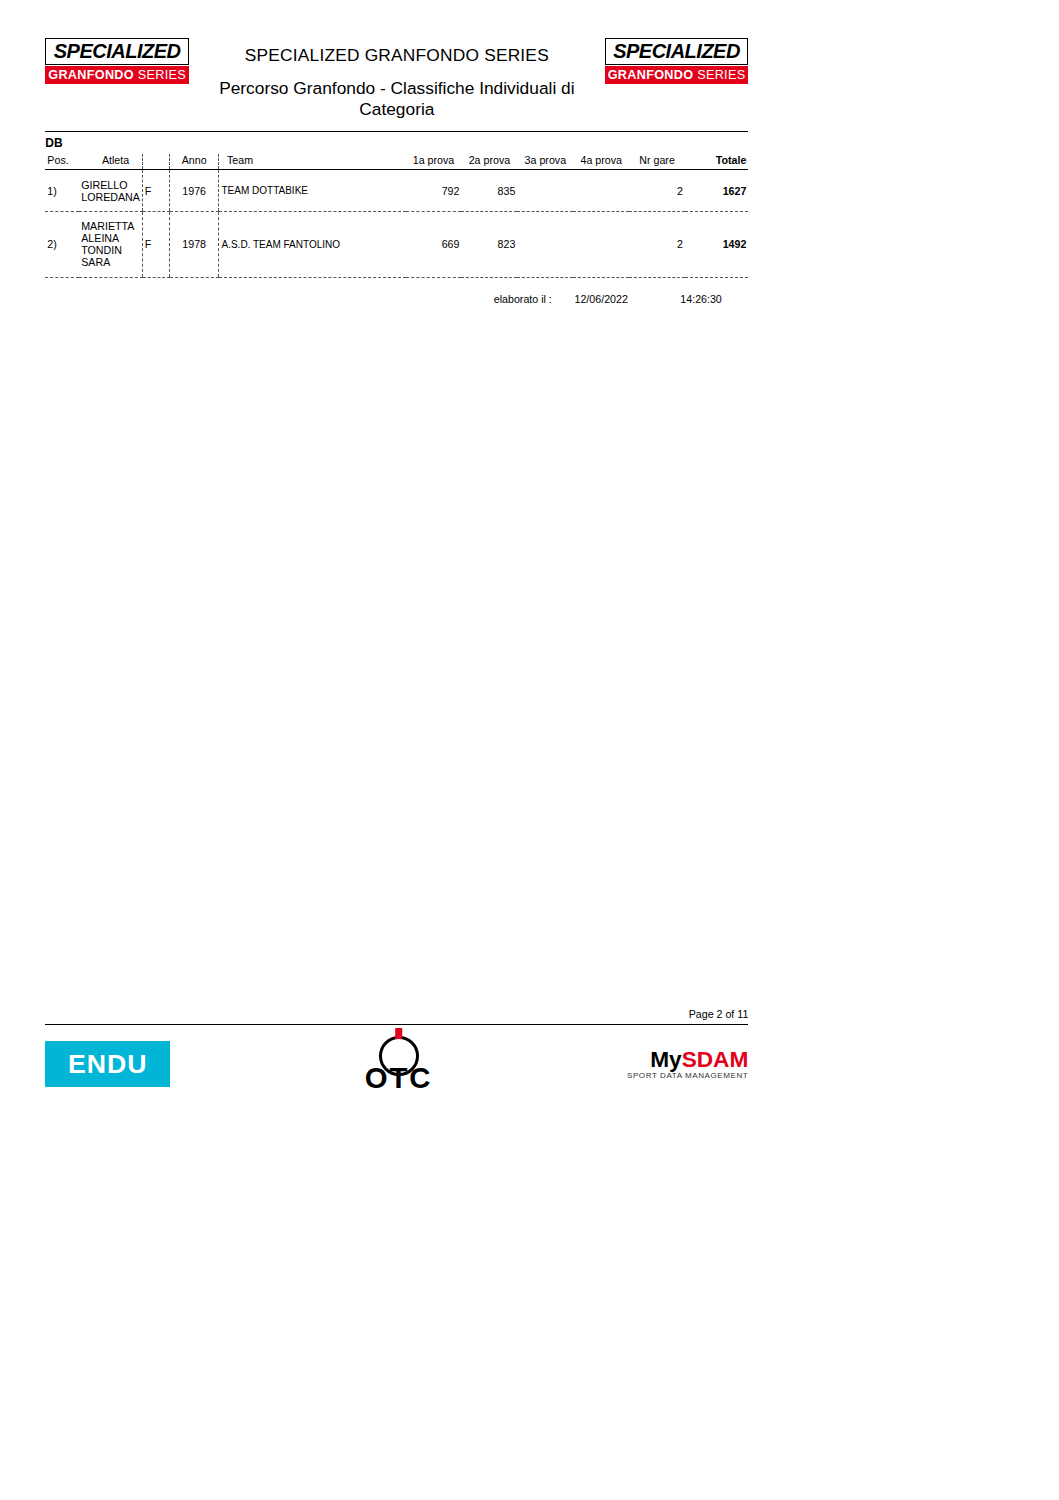SPECIALIZED
GRANFONDO SERIES
SPECIALIZED GRANFONDO SERIES
Percorso Granfondo - Classifiche Individuali di Categoria
SPECIALIZED
GRANFONDO SERIES
DB
| Pos. | Atleta | | Anno | Team | 1a prova | 2a prova | 3a prova | 4a prova | Nr gare | Totale |
| --- | --- | --- | --- | --- | --- | --- | --- | --- | --- | --- |
| 1) | GIRELLO LOREDANA | F | 1976 | TEAM DOTTABIKE | 792 | 835 | | | 2 | 1627 |
| 2) | MARIETTA ALEINA TONDIN SARA | F | 1978 | A.S.D. TEAM FANTOLINO | 669 | 823 | | | 2 | 1492 |
elaborato il : 12/06/2022 14:26:30
Page 2 of 11
ENDU
OTC
My SDAM
SPORT DATA MANAGEMENT